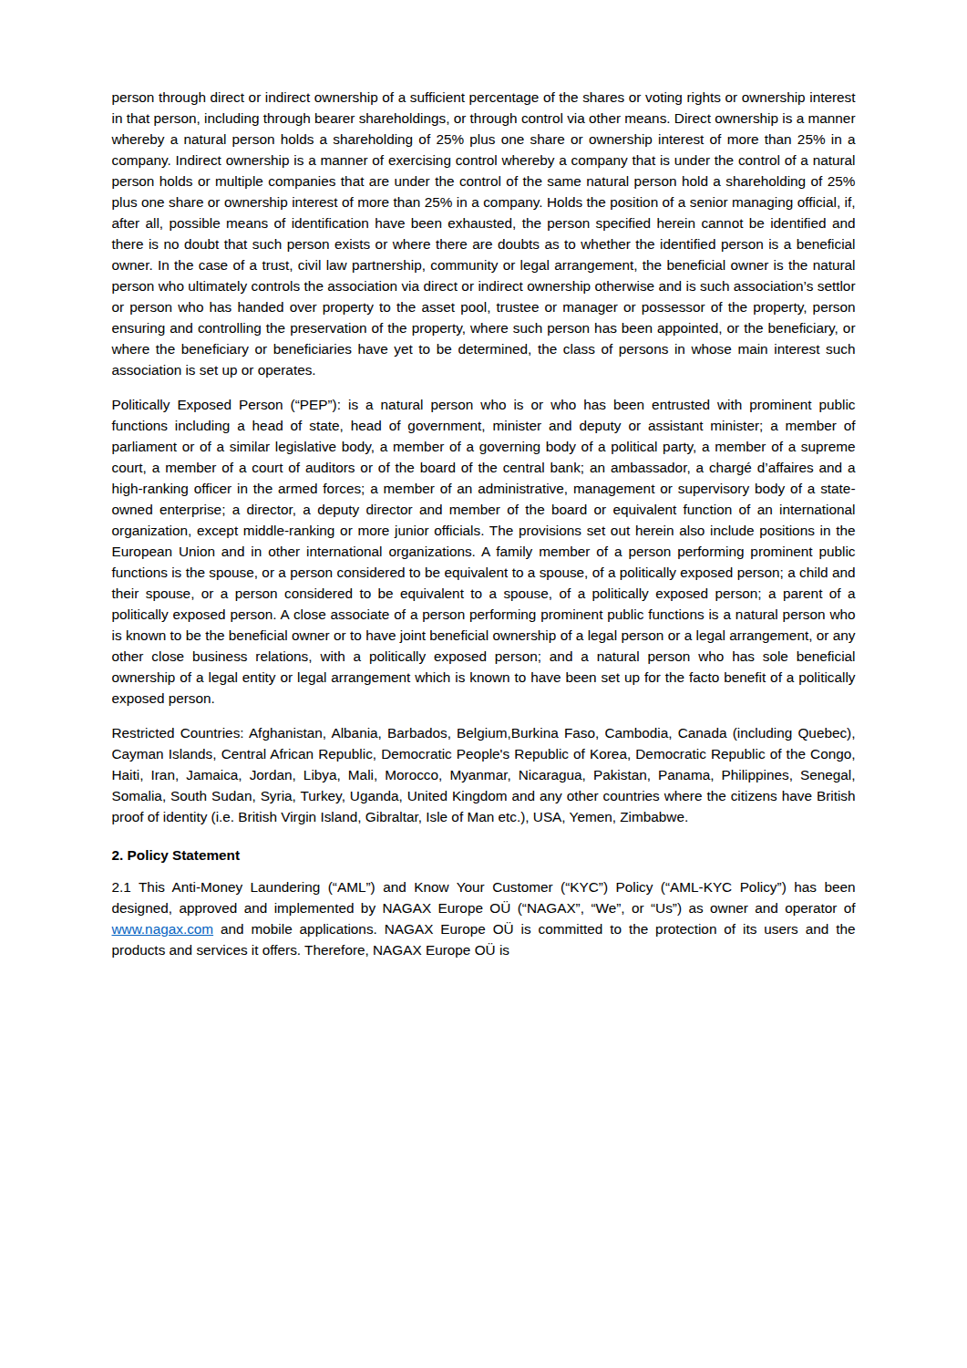person through direct or indirect ownership of a sufficient percentage of the shares or voting rights or ownership interest in that person, including through bearer shareholdings, or through control via other means. Direct ownership is a manner whereby a natural person holds a shareholding of 25% plus one share or ownership interest of more than 25% in a company. Indirect ownership is a manner of exercising control whereby a company that is under the control of a natural person holds or multiple companies that are under the control of the same natural person hold a shareholding of 25% plus one share or ownership interest of more than 25% in a company. Holds the position of a senior managing official, if, after all, possible means of identification have been exhausted, the person specified herein cannot be identified and there is no doubt that such person exists or where there are doubts as to whether the identified person is a beneficial owner. In the case of a trust, civil law partnership, community or legal arrangement, the beneficial owner is the natural person who ultimately controls the association via direct or indirect ownership otherwise and is such association’s settlor or person who has handed over property to the asset pool, trustee or manager or possessor of the property, person ensuring and controlling the preservation of the property, where such person has been appointed, or the beneficiary, or where the beneficiary or beneficiaries have yet to be determined, the class of persons in whose main interest such association is set up or operates.
Politically Exposed Person (“PEP”): is a natural person who is or who has been entrusted with prominent public functions including a head of state, head of government, minister and deputy or assistant minister; a member of parliament or of a similar legislative body, a member of a governing body of a political party, a member of a supreme court, a member of a court of auditors or of the board of the central bank; an ambassador, a chargé d’affaires and a high-ranking officer in the armed forces; a member of an administrative, management or supervisory body of a state-owned enterprise; a director, a deputy director and member of the board or equivalent function of an international organization, except middle-ranking or more junior officials. The provisions set out herein also include positions in the European Union and in other international organizations. A family member of a person performing prominent public functions is the spouse, or a person considered to be equivalent to a spouse, of a politically exposed person; a child and their spouse, or a person considered to be equivalent to a spouse, of a politically exposed person; a parent of a politically exposed person. A close associate of a person performing prominent public functions is a natural person who is known to be the beneficial owner or to have joint beneficial ownership of a legal person or a legal arrangement, or any other close business relations, with a politically exposed person; and a natural person who has sole beneficial ownership of a legal entity or legal arrangement which is known to have been set up for the facto benefit of a politically exposed person.
Restricted Countries: Afghanistan, Albania, Barbados, Belgium,Burkina Faso, Cambodia, Canada (including Quebec), Cayman Islands, Central African Republic, Democratic People's Republic of Korea, Democratic Republic of the Congo, Haiti, Iran, Jamaica, Jordan, Libya, Mali, Morocco, Myanmar, Nicaragua, Pakistan, Panama, Philippines, Senegal, Somalia, South Sudan, Syria, Turkey, Uganda, United Kingdom and any other countries where the citizens have British proof of identity (i.e. British Virgin Island, Gibraltar, Isle of Man etc.), USA, Yemen, Zimbabwe.
2. Policy Statement
2.1 This Anti-Money Laundering (“AML”) and Know Your Customer (“KYC”) Policy (“AML-KYC Policy”) has been designed, approved and implemented by NAGAX Europe OÜ (“NAGAX”, “We”, or “Us”) as owner and operator of www.nagax.com and mobile applications. NAGAX Europe OÜ is committed to the protection of its users and the products and services it offers. Therefore, NAGAX Europe OÜ is